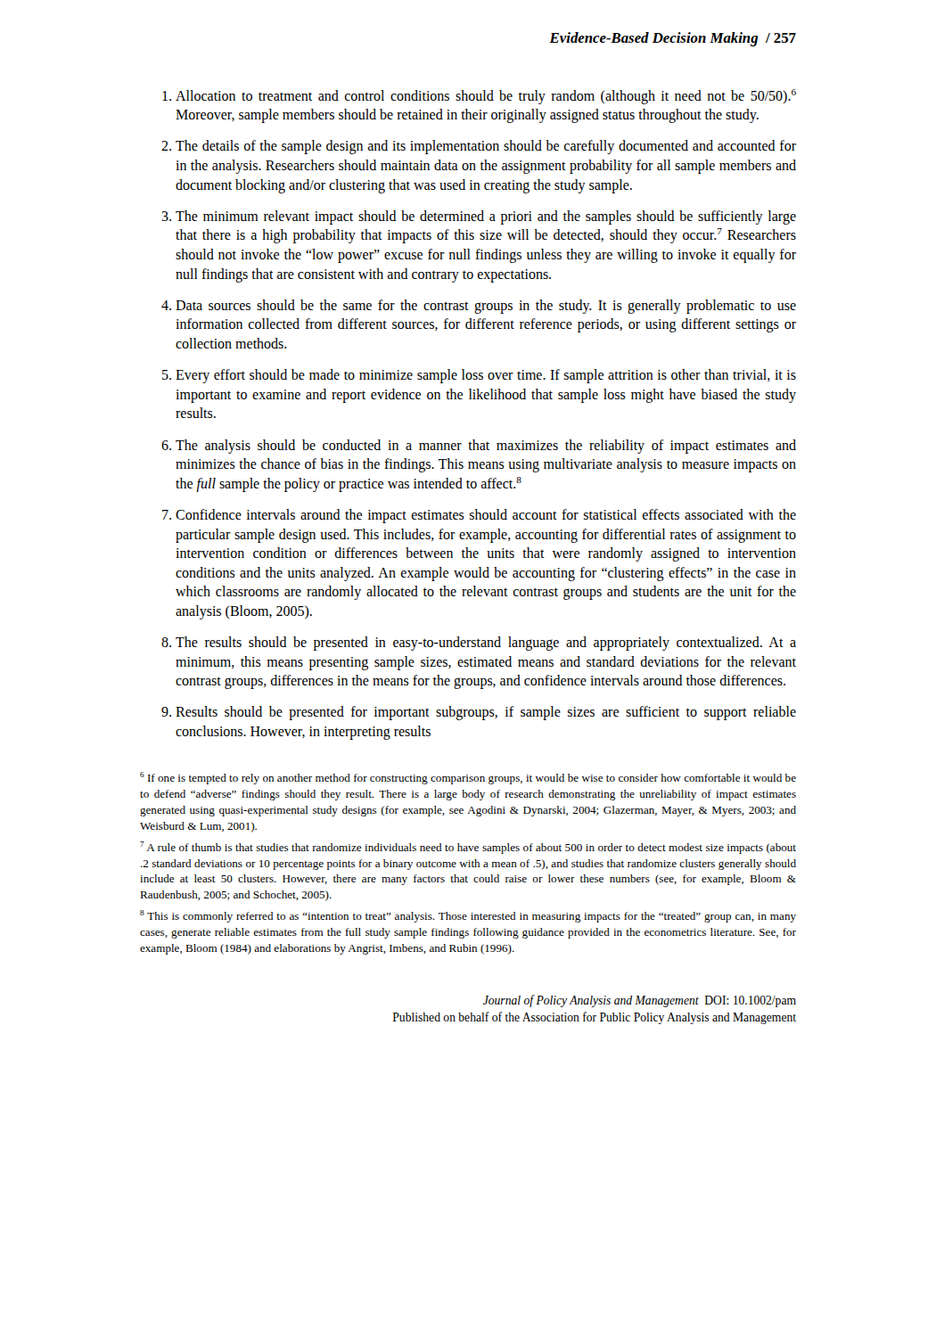Evidence-Based Decision Making / 257
Allocation to treatment and control conditions should be truly random (although it need not be 50/50).6 Moreover, sample members should be retained in their originally assigned status throughout the study.
The details of the sample design and its implementation should be carefully documented and accounted for in the analysis. Researchers should maintain data on the assignment probability for all sample members and document blocking and/or clustering that was used in creating the study sample.
The minimum relevant impact should be determined a priori and the samples should be sufficiently large that there is a high probability that impacts of this size will be detected, should they occur.7 Researchers should not invoke the “low power” excuse for null findings unless they are willing to invoke it equally for null findings that are consistent with and contrary to expectations.
Data sources should be the same for the contrast groups in the study. It is generally problematic to use information collected from different sources, for different reference periods, or using different settings or collection methods.
Every effort should be made to minimize sample loss over time. If sample attrition is other than trivial, it is important to examine and report evidence on the likelihood that sample loss might have biased the study results.
The analysis should be conducted in a manner that maximizes the reliability of impact estimates and minimizes the chance of bias in the findings. This means using multivariate analysis to measure impacts on the full sample the policy or practice was intended to affect.8
Confidence intervals around the impact estimates should account for statistical effects associated with the particular sample design used. This includes, for example, accounting for differential rates of assignment to intervention condition or differences between the units that were randomly assigned to intervention conditions and the units analyzed. An example would be accounting for “clustering effects” in the case in which classrooms are randomly allocated to the relevant contrast groups and students are the unit for the analysis (Bloom, 2005).
The results should be presented in easy-to-understand language and appropriately contextualized. At a minimum, this means presenting sample sizes, estimated means and standard deviations for the relevant contrast groups, differences in the means for the groups, and confidence intervals around those differences.
Results should be presented for important subgroups, if sample sizes are sufficient to support reliable conclusions. However, in interpreting results
6 If one is tempted to rely on another method for constructing comparison groups, it would be wise to consider how comfortable it would be to defend “adverse” findings should they result. There is a large body of research demonstrating the unreliability of impact estimates generated using quasi-experimental study designs (for example, see Agodini & Dynarski, 2004; Glazerman, Mayer, & Myers, 2003; and Weisburd & Lum, 2001).
7 A rule of thumb is that studies that randomize individuals need to have samples of about 500 in order to detect modest size impacts (about .2 standard deviations or 10 percentage points for a binary outcome with a mean of .5), and studies that randomize clusters generally should include at least 50 clusters. However, there are many factors that could raise or lower these numbers (see, for example, Bloom & Raudenbush, 2005; and Schochet, 2005).
8 This is commonly referred to as “intention to treat” analysis. Those interested in measuring impacts for the “treated” group can, in many cases, generate reliable estimates from the full study sample findings following guidance provided in the econometrics literature. See, for example, Bloom (1984) and elaborations by Angrist, Imbens, and Rubin (1996).
Journal of Policy Analysis and Management DOI: 10.1002/pam
Published on behalf of the Association for Public Policy Analysis and Management